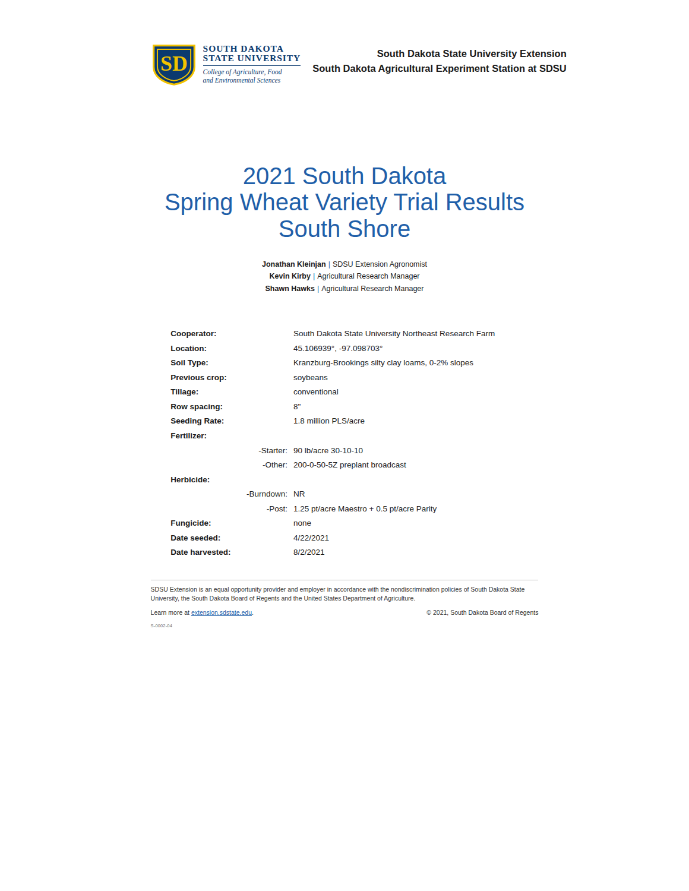SD
South Dakota
State University
College of Agriculture, Food
and Environmental Sciences
South Dakota State University Extension
South Dakota Agricultural Experiment Station at SDSU
2021 South Dakota
Spring Wheat Variety Trial Results
South Shore
Jonathan Kleinjan|SDSU Extension Agronomist
Kevin Kirby|Agricultural Research Manager
Shawn Hawks|Agricultural Research Manager
| Cooperator: | South Dakota State University Northeast Research Farm |
| Location: | 45.106939°, -97.098703° |
| Soil Type: | Kranzburg-Brookings silty clay loams, 0-2% slopes |
| Previous crop: | soybeans |
| Tillage: | conventional |
| Row spacing: | 8" |
| Seeding Rate: | 1.8 million PLS/acre |
| Fertilizer: | |
| -Starter: | 90 lb/acre 30-10-10 |
| -Other: | 200-0-50-5Z preplant broadcast |
| Herbicide: | |
| -Burndown: | NR |
| -Post: | 1.25 pt/acre Maestro + 0.5 pt/acre Parity |
| Fungicide: | none |
| Date seeded: | 4/22/2021 |
| Date harvested: | 8/2/2021 |
SDSU Extension is an equal opportunity provider and employer in accordance with the nondiscrimination policies of South Dakota State University, the South Dakota Board of Regents and the United States Department of Agriculture.
Learn more at extension.sdstate.edu.
© 2021, South Dakota Board of Regents
S-0002-04